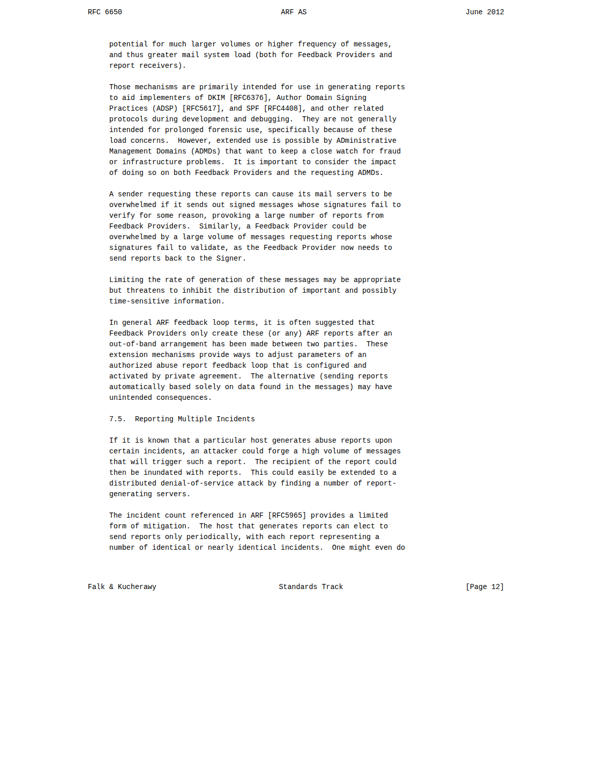RFC 6650 ARF AS June 2012
potential for much larger volumes or higher frequency of messages, and thus greater mail system load (both for Feedback Providers and report receivers).
Those mechanisms are primarily intended for use in generating reports to aid implementers of DKIM [RFC6376], Author Domain Signing Practices (ADSP) [RFC5617], and SPF [RFC4408], and other related protocols during development and debugging. They are not generally intended for prolonged forensic use, specifically because of these load concerns. However, extended use is possible by ADministrative Management Domains (ADMDs) that want to keep a close watch for fraud or infrastructure problems. It is important to consider the impact of doing so on both Feedback Providers and the requesting ADMDs.
A sender requesting these reports can cause its mail servers to be overwhelmed if it sends out signed messages whose signatures fail to verify for some reason, provoking a large number of reports from Feedback Providers. Similarly, a Feedback Provider could be overwhelmed by a large volume of messages requesting reports whose signatures fail to validate, as the Feedback Provider now needs to send reports back to the Signer.
Limiting the rate of generation of these messages may be appropriate but threatens to inhibit the distribution of important and possibly time-sensitive information.
In general ARF feedback loop terms, it is often suggested that Feedback Providers only create these (or any) ARF reports after an out-of-band arrangement has been made between two parties. These extension mechanisms provide ways to adjust parameters of an authorized abuse report feedback loop that is configured and activated by private agreement. The alternative (sending reports automatically based solely on data found in the messages) may have unintended consequences.
7.5. Reporting Multiple Incidents
If it is known that a particular host generates abuse reports upon certain incidents, an attacker could forge a high volume of messages that will trigger such a report. The recipient of the report could then be inundated with reports. This could easily be extended to a distributed denial-of-service attack by finding a number of report- generating servers.
The incident count referenced in ARF [RFC5965] provides a limited form of mitigation. The host that generates reports can elect to send reports only periodically, with each report representing a number of identical or nearly identical incidents. One might even do
Falk & Kucherawy Standards Track [Page 12]